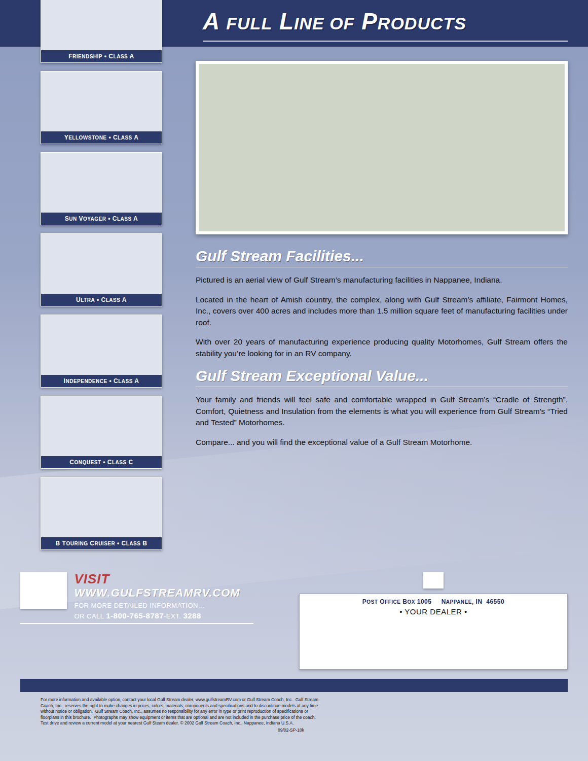A FULL LINE OF PRODUCTS
FRIENDSHIP • CLASS A
YELLOWSTONE • CLASS A
SUN VOYAGER • CLASS A
ULTRA • CLASS A
INDEPENDENCE • CLASS A
CONQUEST • CLASS C
B TOURING CRUISER • CLASS B
Gulf Stream Facilities...
Pictured is an aerial view of Gulf Stream’s manufacturing facilities in Nappanee, Indiana.
Located in the heart of Amish country, the complex, along with Gulf Stream’s affiliate, Fairmont Homes, Inc., covers over 400 acres and includes more than 1.5 million square feet of manufacturing facilities under roof.
With over 20 years of manufacturing experience producing quality Motorhomes, Gulf Stream offers the stability you’re looking for in an RV company.
Gulf Stream Exceptional Value...
Your family and friends will feel safe and comfortable wrapped in Gulf Stream’s “Cradle of Strength”. Comfort, Quietness and Insulation from the elements is what you will experience from Gulf Stream's “Tried and Tested” Motorhomes.
Compare... and you will find the exceptional value of a Gulf Stream Motorhome.
VISIT
WWW.GULFSTREAMRV.COM
FOR MORE DETAILED INFORMATION...
OR CALL 1-800-765-8787-EXT. 3288
POST OFFICE BOX 1005 NAPPANEE, IN 46550
• YOUR DEALER •
For more information and available option, contact your local Gulf Stream dealer, www.gulfstreamRV.com or Gulf Stream Coach, Inc. Gulf Stream Coach, Inc., reserves the right to make changes in prices, colors, materials, components and specifications and to discontinue models at any time without notice or obligation. Gulf Stream Coach, Inc., assumes no responsibility for any error in type or print reproduction of specifications or floorplans in this brochure. Photographs may show equipment or items that are optional and are not included in the purchase price of the coach. Test drive and review a current model at your nearest Gulf Steam dealer. © 2002 Gulf Stream Coach, Inc., Nappanee, Indiana U.S.A. 09/02-SP-10k